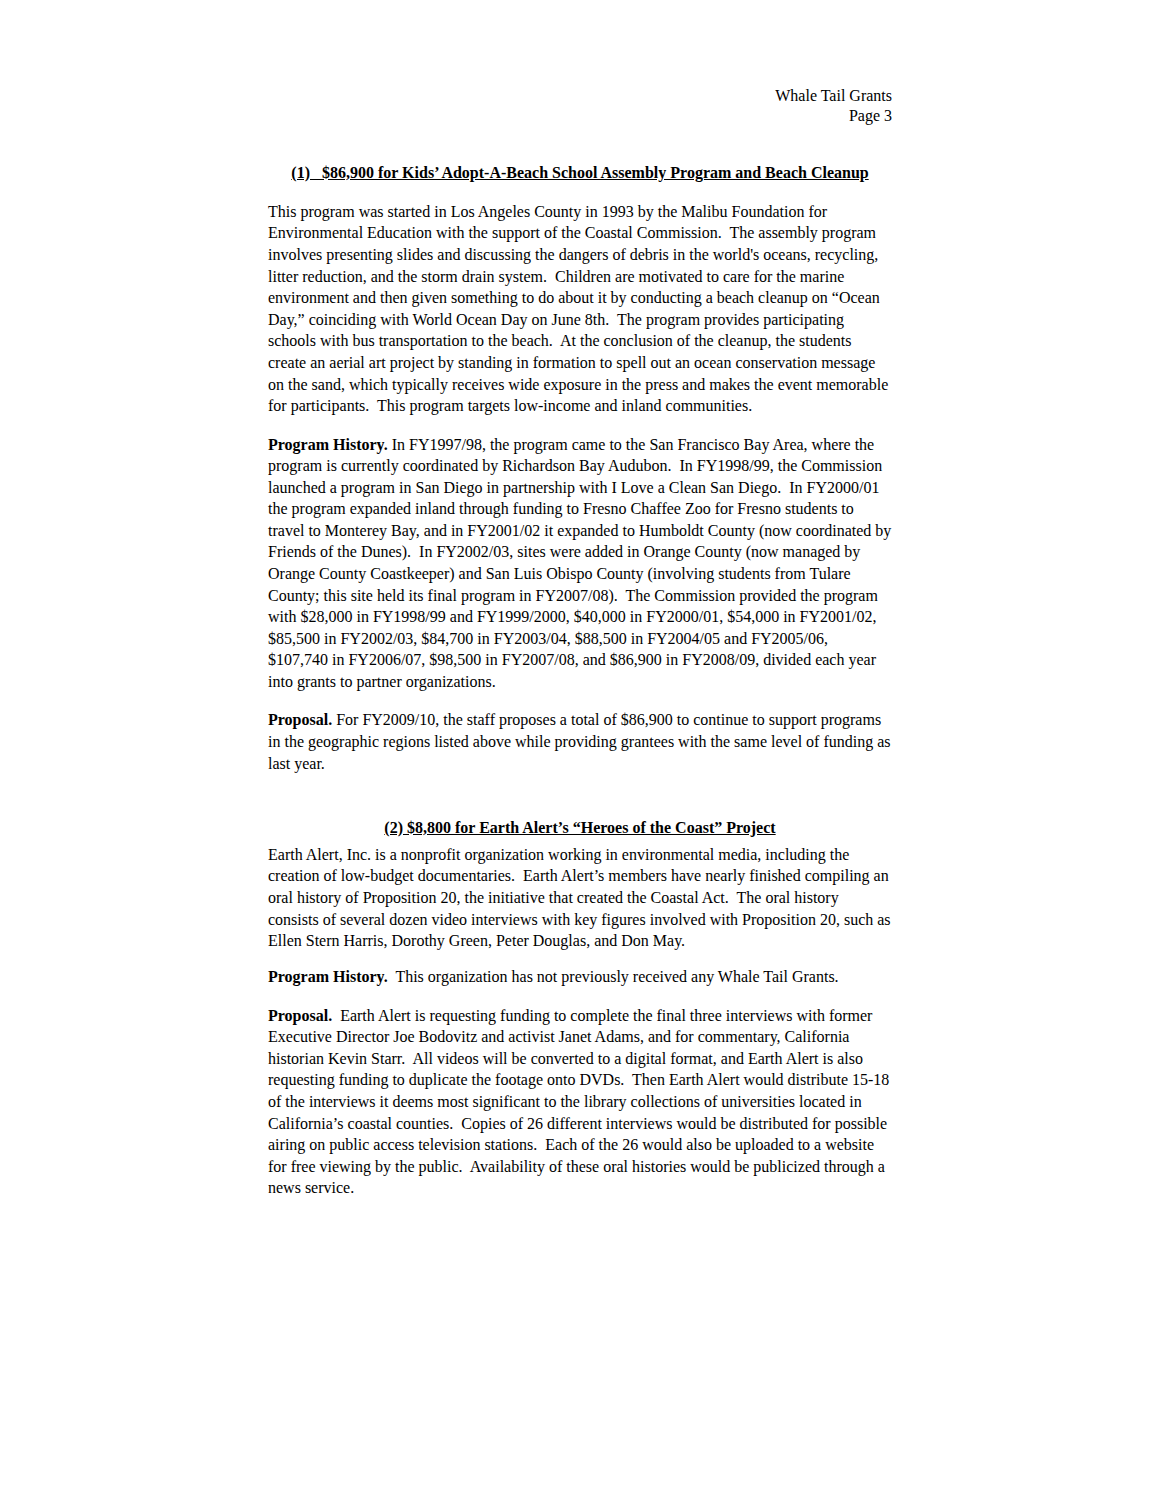Whale Tail Grants
Page 3
(1) $86,900 for Kids’ Adopt-A-Beach School Assembly Program and Beach Cleanup
This program was started in Los Angeles County in 1993 by the Malibu Foundation for Environmental Education with the support of the Coastal Commission. The assembly program involves presenting slides and discussing the dangers of debris in the world's oceans, recycling, litter reduction, and the storm drain system. Children are motivated to care for the marine environment and then given something to do about it by conducting a beach cleanup on “Ocean Day,” coinciding with World Ocean Day on June 8th. The program provides participating schools with bus transportation to the beach. At the conclusion of the cleanup, the students create an aerial art project by standing in formation to spell out an ocean conservation message on the sand, which typically receives wide exposure in the press and makes the event memorable for participants. This program targets low-income and inland communities.
Program History. In FY1997/98, the program came to the San Francisco Bay Area, where the program is currently coordinated by Richardson Bay Audubon. In FY1998/99, the Commission launched a program in San Diego in partnership with I Love a Clean San Diego. In FY2000/01 the program expanded inland through funding to Fresno Chaffee Zoo for Fresno students to travel to Monterey Bay, and in FY2001/02 it expanded to Humboldt County (now coordinated by Friends of the Dunes). In FY2002/03, sites were added in Orange County (now managed by Orange County Coastkeeper) and San Luis Obispo County (involving students from Tulare County; this site held its final program in FY2007/08). The Commission provided the program with $28,000 in FY1998/99 and FY1999/2000, $40,000 in FY2000/01, $54,000 in FY2001/02, $85,500 in FY2002/03, $84,700 in FY2003/04, $88,500 in FY2004/05 and FY2005/06, $107,740 in FY2006/07, $98,500 in FY2007/08, and $86,900 in FY2008/09, divided each year into grants to partner organizations.
Proposal. For FY2009/10, the staff proposes a total of $86,900 to continue to support programs in the geographic regions listed above while providing grantees with the same level of funding as last year.
(2) $8,800 for Earth Alert’s “Heroes of the Coast” Project
Earth Alert, Inc. is a nonprofit organization working in environmental media, including the creation of low-budget documentaries. Earth Alert’s members have nearly finished compiling an oral history of Proposition 20, the initiative that created the Coastal Act. The oral history consists of several dozen video interviews with key figures involved with Proposition 20, such as Ellen Stern Harris, Dorothy Green, Peter Douglas, and Don May.
Program History. This organization has not previously received any Whale Tail Grants.
Proposal. Earth Alert is requesting funding to complete the final three interviews with former Executive Director Joe Bodovitz and activist Janet Adams, and for commentary, California historian Kevin Starr. All videos will be converted to a digital format, and Earth Alert is also requesting funding to duplicate the footage onto DVDs. Then Earth Alert would distribute 15-18 of the interviews it deems most significant to the library collections of universities located in California’s coastal counties. Copies of 26 different interviews would be distributed for possible airing on public access television stations. Each of the 26 would also be uploaded to a website for free viewing by the public. Availability of these oral histories would be publicized through a news service.